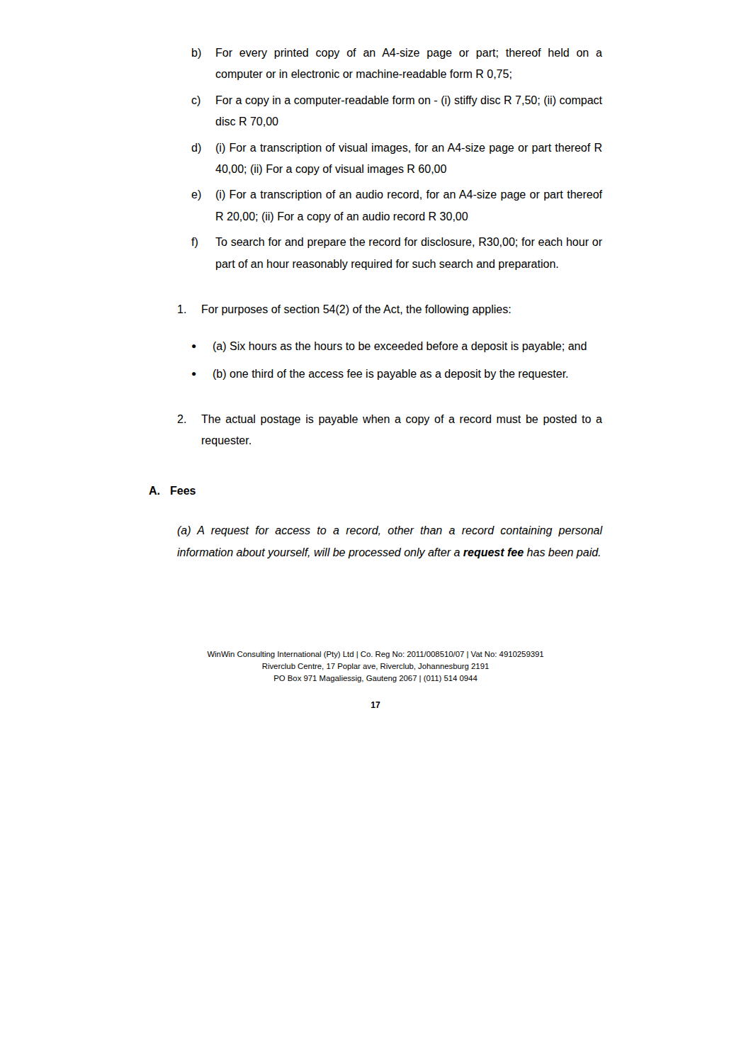b) For every printed copy of an A4-size page or part; thereof held on a computer or in electronic or machine-readable form R 0,75;
c) For a copy in a computer-readable form on - (i) stiffy disc R 7,50; (ii) compact disc R 70,00
d)(i) For a transcription of visual images, for an A4-size page or part thereof R 40,00; (ii) For a copy of visual images R 60,00
e)(i) For a transcription of an audio record, for an A4-size page or part thereof R 20,00; (ii) For a copy of an audio record R 30,00
f) To search for and prepare the record for disclosure, R30,00; for each hour or part of an hour reasonably required for such search and preparation.
1. For purposes of section 54(2) of the Act, the following applies:
(a) Six hours as the hours to be exceeded before a deposit is payable; and
(b) one third of the access fee is payable as a deposit by the requester.
2. The actual postage is payable when a copy of a record must be posted to a requester.
A. Fees
(a) A request for access to a record, other than a record containing personal information about yourself, will be processed only after a request fee has been paid.
WinWin Consulting International (Pty) Ltd | Co. Reg No: 2011/008510/07 | Vat No: 4910259391
Riverclub Centre, 17 Poplar ave, Riverclub, Johannesburg 2191
PO Box 971 Magaliessig, Gauteng 2067 | (011) 514 0944
17